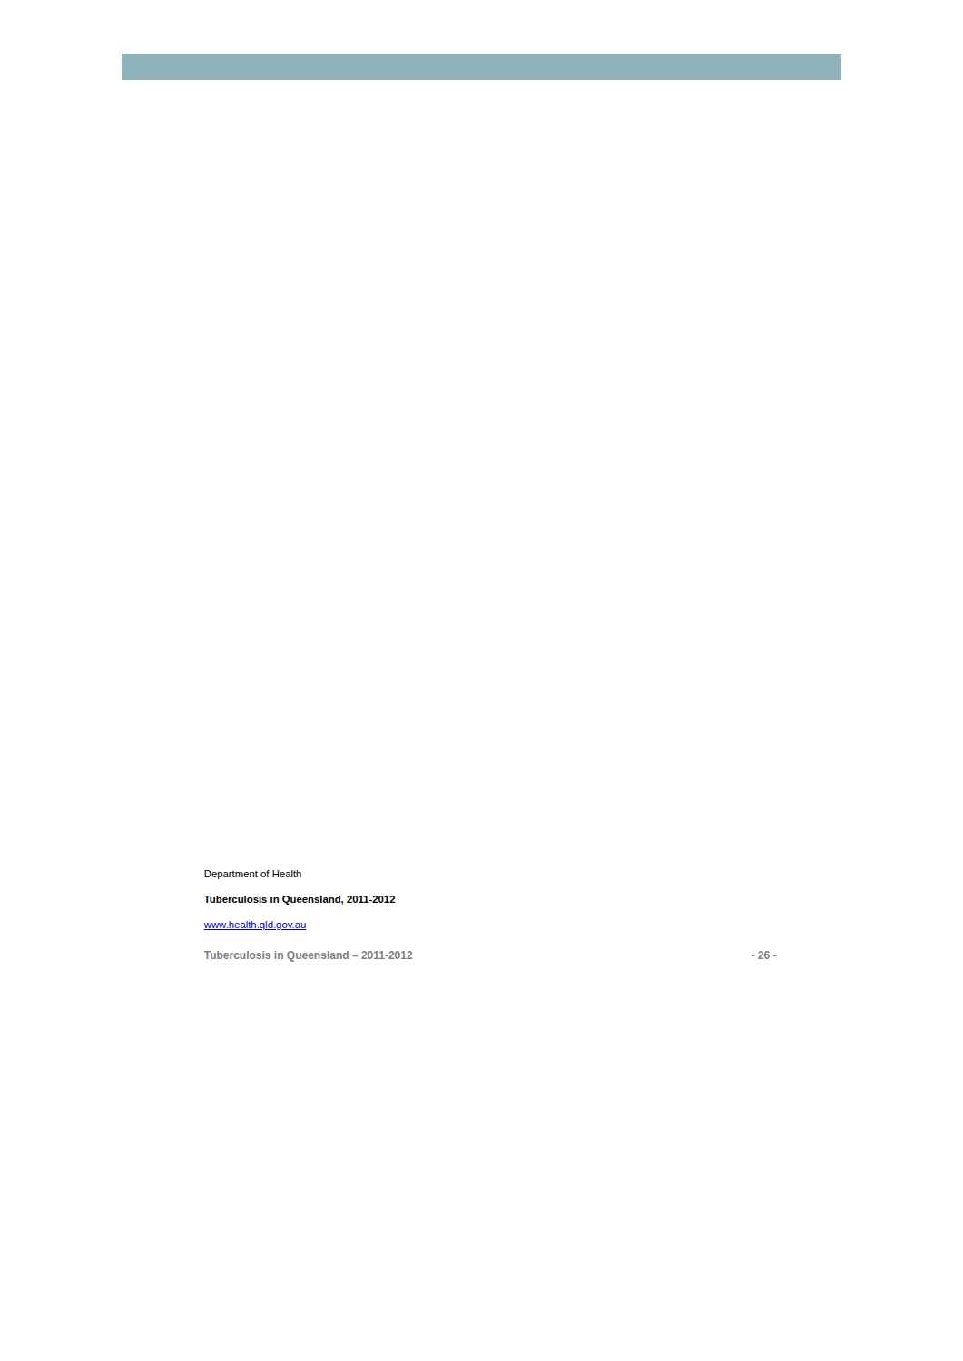Department of Health
Tuberculosis in Queensland, 2011-2012
www.health.qld.gov.au
Tuberculosis in Queensland – 2011-2012 - 26 -